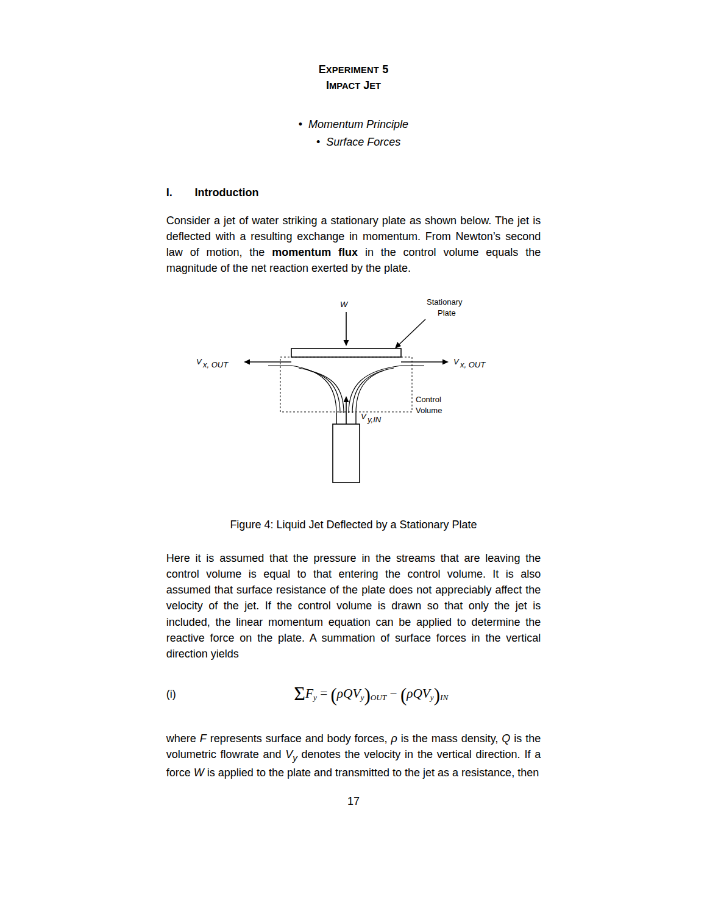EXPERIMENT 5
IMPACT JET
Momentum Principle
Surface Forces
I. Introduction
Consider a jet of water striking a stationary plate as shown below. The jet is deflected with a resulting exchange in momentum. From Newton’s second law of motion, the momentum flux in the control volume equals the magnitude of the net reaction exerted by the plate.
W Stationary Plate Control Volume V x, OUT V x, OUT V y,IN
Figure 4: Liquid Jet Deflected by a Stationary Plate
Here it is assumed that the pressure in the streams that are leaving the control volume is equal to that entering the control volume. It is also assumed that surface resistance of the plate does not appreciably affect the velocity of the jet. If the control volume is drawn so that only the jet is included, the linear momentum equation can be applied to determine the reactive force on the plate. A summation of surface forces in the vertical direction yields
(i)
ΣFy = (ρQV y) OUT − (ρQV y) IN
where F represents surface and body forces, ρ is the mass density, Q is the volumetric flowrate and Vy denotes the velocity in the vertical direction. If a force W is applied to the plate and transmitted to the jet as a resistance, then
17